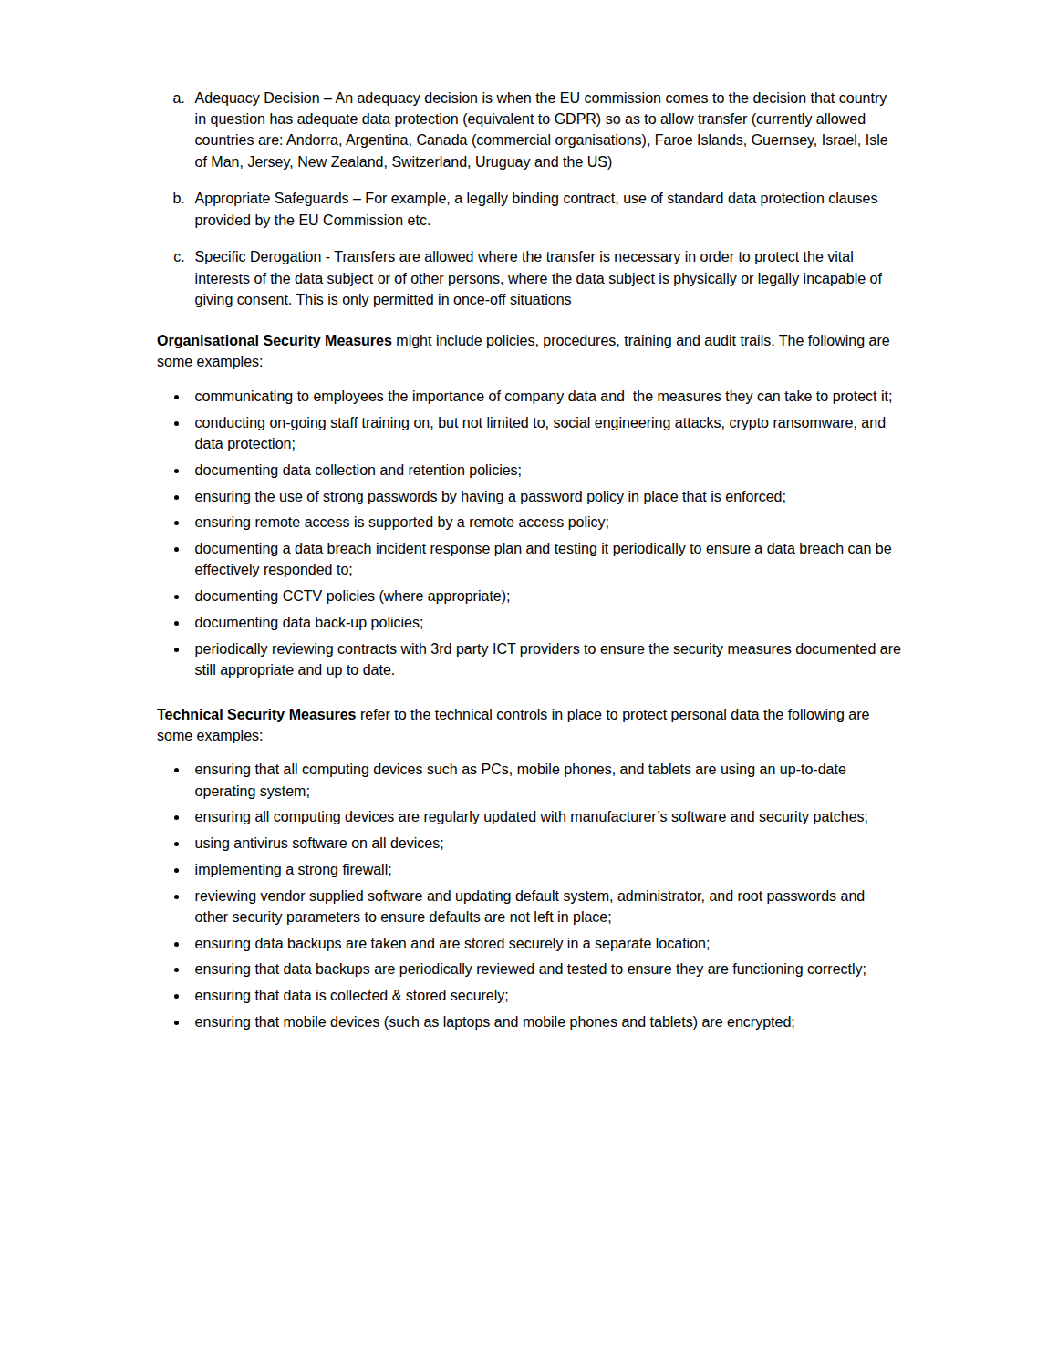Adequacy Decision – An adequacy decision is when the EU commission comes to the decision that country in question has adequate data protection (equivalent to GDPR) so as to allow transfer (currently allowed countries are: Andorra, Argentina, Canada (commercial organisations), Faroe Islands, Guernsey, Israel, Isle of Man, Jersey, New Zealand, Switzerland, Uruguay and the US)
Appropriate Safeguards – For example, a legally binding contract, use of standard data protection clauses provided by the EU Commission etc.
Specific Derogation - Transfers are allowed where the transfer is necessary in order to protect the vital interests of the data subject or of other persons, where the data subject is physically or legally incapable of giving consent. This is only permitted in once-off situations
Organisational Security Measures might include policies, procedures, training and audit trails. The following are some examples:
communicating to employees the importance of company data and the measures they can take to protect it;
conducting on-going staff training on, but not limited to, social engineering attacks, crypto ransomware, and data protection;
documenting data collection and retention policies;
ensuring the use of strong passwords by having a password policy in place that is enforced;
ensuring remote access is supported by a remote access policy;
documenting a data breach incident response plan and testing it periodically to ensure a data breach can be effectively responded to;
documenting CCTV policies (where appropriate);
documenting data back-up policies;
periodically reviewing contracts with 3rd party ICT providers to ensure the security measures documented are still appropriate and up to date.
Technical Security Measures refer to the technical controls in place to protect personal data the following are some examples:
ensuring that all computing devices such as PCs, mobile phones, and tablets are using an up-to-date operating system;
ensuring all computing devices are regularly updated with manufacturer’s software and security patches;
using antivirus software on all devices;
implementing a strong firewall;
reviewing vendor supplied software and updating default system, administrator, and root passwords and other security parameters to ensure defaults are not left in place;
ensuring data backups are taken and are stored securely in a separate location;
ensuring that data backups are periodically reviewed and tested to ensure they are functioning correctly;
ensuring that data is collected & stored securely;
ensuring that mobile devices (such as laptops and mobile phones and tablets) are encrypted;